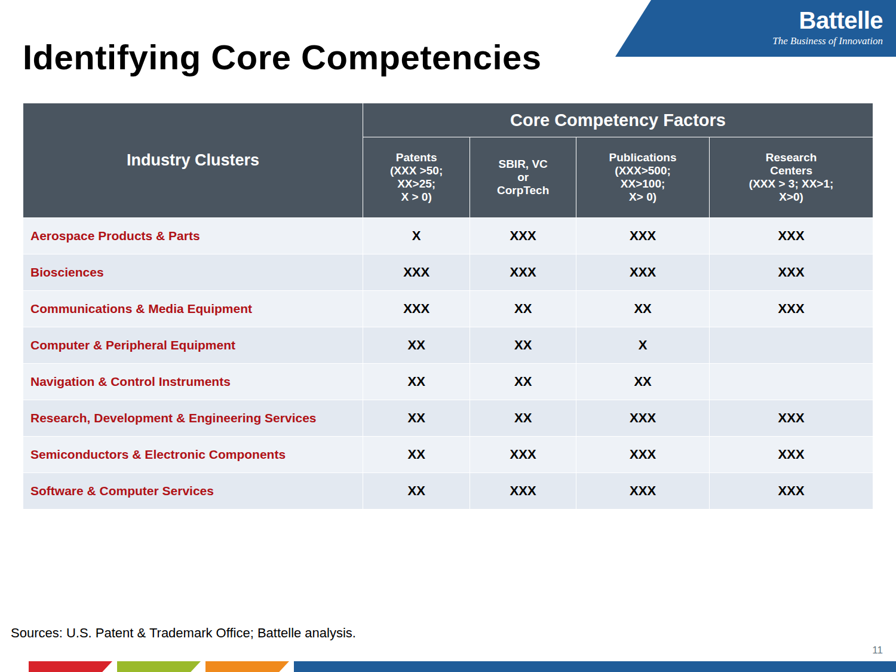Battelle
The Business of Innovation
Identifying Core Competencies
| Industry Clusters | Core Competency Factors |
| --- | --- |
| Patents (XXX >50; XX>25; X > 0) | SBIR, VC or CorpTech | Publications (XXX>500; XX>100; X> 0) | Research Centers (XXX > 3; XX>1; X>0) |
| Aerospace Products & Parts | X | XXX | XXX | XXX |
| Biosciences | XXX | XXX | XXX | XXX |
| Communications & Media Equipment | XXX | XX | XX | XXX |
| Computer & Peripheral Equipment | XX | XX | X | |
| Navigation & Control Instruments | XX | XX | XX | |
| Research, Development & Engineering Services | XX | XX | XXX | XXX |
| Semiconductors & Electronic Components | XX | XXX | XXX | XXX |
| Software & Computer Services | XX | XXX | XXX | XXX |
Sources: U.S. Patent & Trademark Office; Battelle analysis.
11